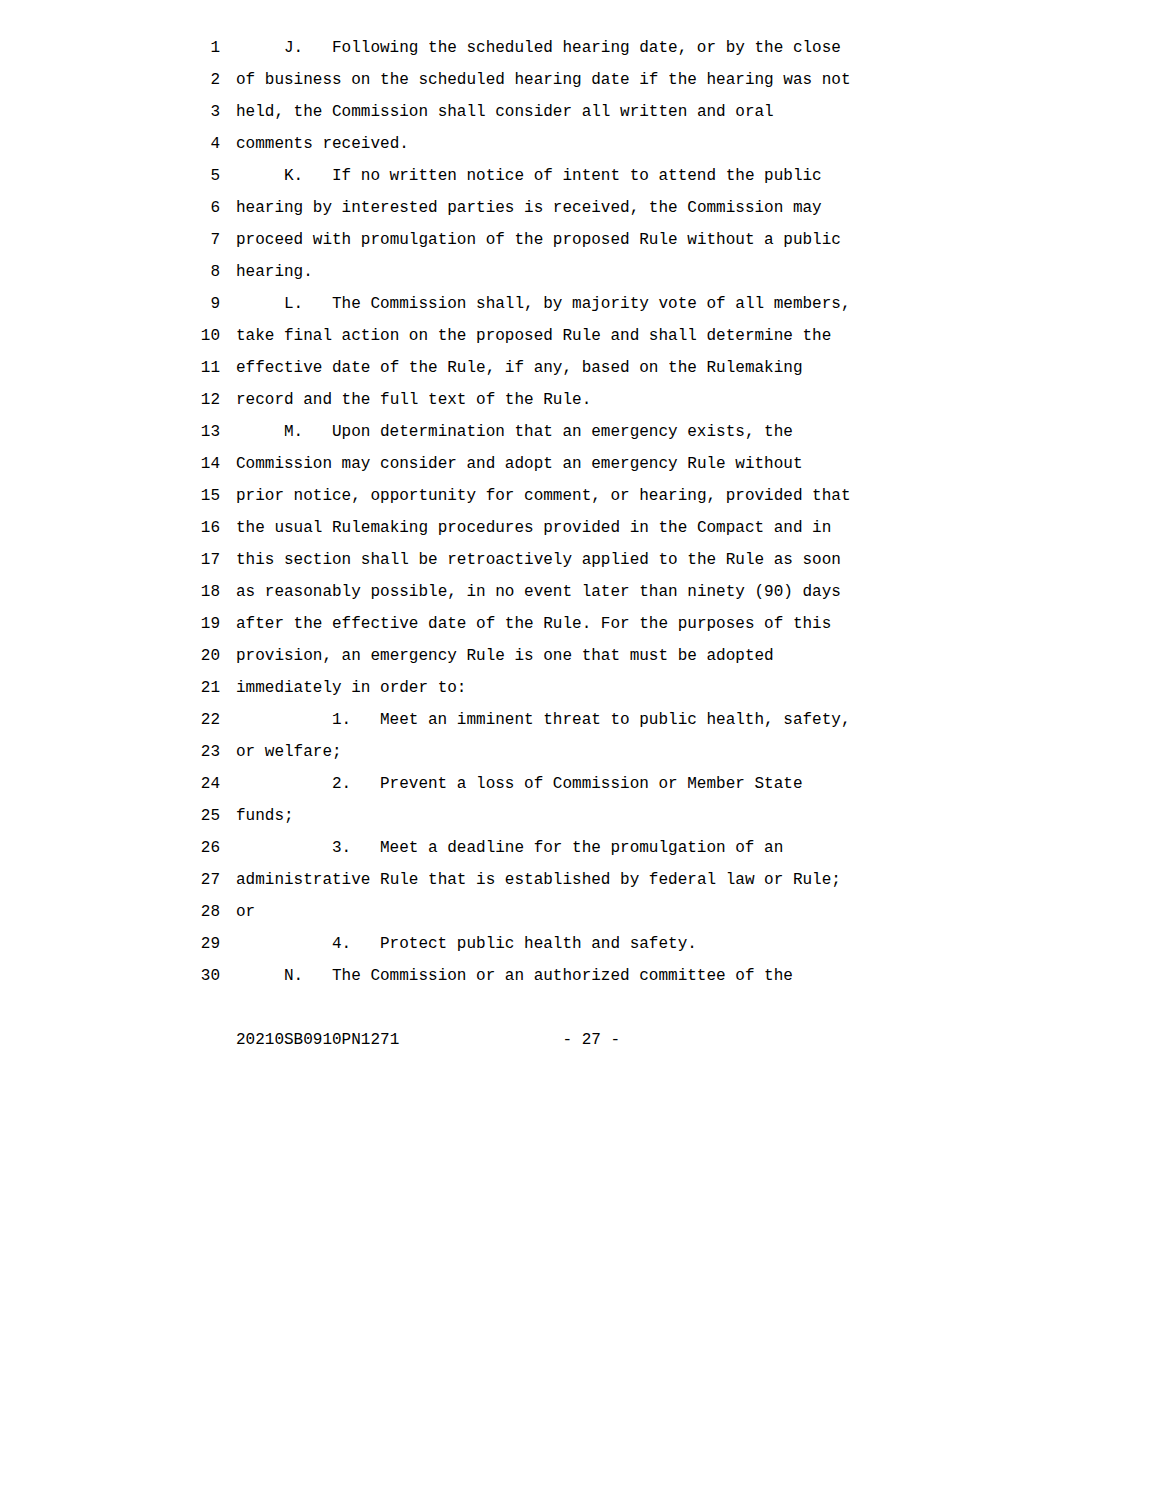J. Following the scheduled hearing date, or by the close
of business on the scheduled hearing date if the hearing was not
held, the Commission shall consider all written and oral
comments received.
K. If no written notice of intent to attend the public
hearing by interested parties is received, the Commission may
proceed with promulgation of the proposed Rule without a public
hearing.
L. The Commission shall, by majority vote of all members,
take final action on the proposed Rule and shall determine the
effective date of the Rule, if any, based on the Rulemaking
record and the full text of the Rule.
M. Upon determination that an emergency exists, the
Commission may consider and adopt an emergency Rule without
prior notice, opportunity for comment, or hearing, provided that
the usual Rulemaking procedures provided in the Compact and in
this section shall be retroactively applied to the Rule as soon
as reasonably possible, in no event later than ninety (90) days
after the effective date of the Rule. For the purposes of this
provision, an emergency Rule is one that must be adopted
immediately in order to:
1. Meet an imminent threat to public health, safety,
or welfare;
2. Prevent a loss of Commission or Member State
funds;
3. Meet a deadline for the promulgation of an
administrative Rule that is established by federal law or Rule;
or
4. Protect public health and safety.
N. The Commission or an authorized committee of the
20210SB0910PN1271 - 27 -